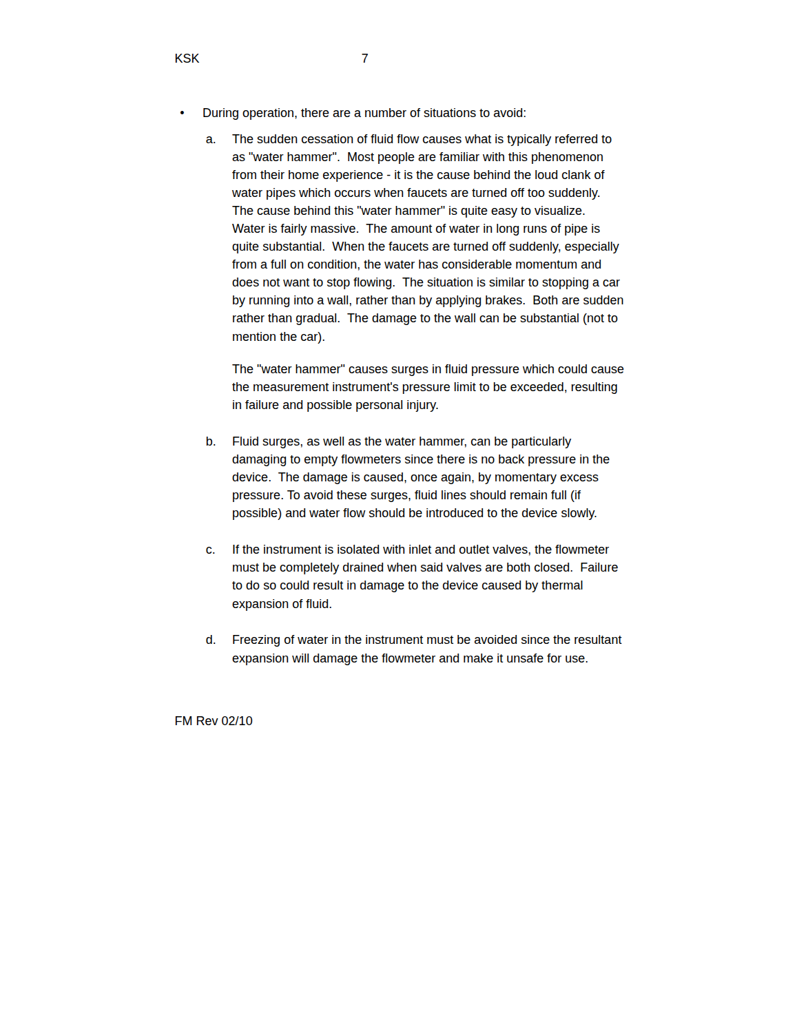KSK 7
During operation, there are a number of situations to avoid:
The sudden cessation of fluid flow causes what is typically referred to as "water hammer". Most people are familiar with this phenomenon from their home experience - it is the cause behind the loud clank of water pipes which occurs when faucets are turned off too suddenly. The cause behind this "water hammer" is quite easy to visualize. Water is fairly massive. The amount of water in long runs of pipe is quite substantial. When the faucets are turned off suddenly, especially from a full on condition, the water has considerable momentum and does not want to stop flowing. The situation is similar to stopping a car by running into a wall, rather than by applying brakes. Both are sudden rather than gradual. The damage to the wall can be substantial (not to mention the car).
The "water hammer" causes surges in fluid pressure which could cause the measurement instrument's pressure limit to be exceeded, resulting in failure and possible personal injury.
Fluid surges, as well as the water hammer, can be particularly damaging to empty flowmeters since there is no back pressure in the device. The damage is caused, once again, by momentary excess pressure. To avoid these surges, fluid lines should remain full (if possible) and water flow should be introduced to the device slowly.
If the instrument is isolated with inlet and outlet valves, the flowmeter must be completely drained when said valves are both closed. Failure to do so could result in damage to the device caused by thermal expansion of fluid.
Freezing of water in the instrument must be avoided since the resultant expansion will damage the flowmeter and make it unsafe for use.
FM Rev 02/10